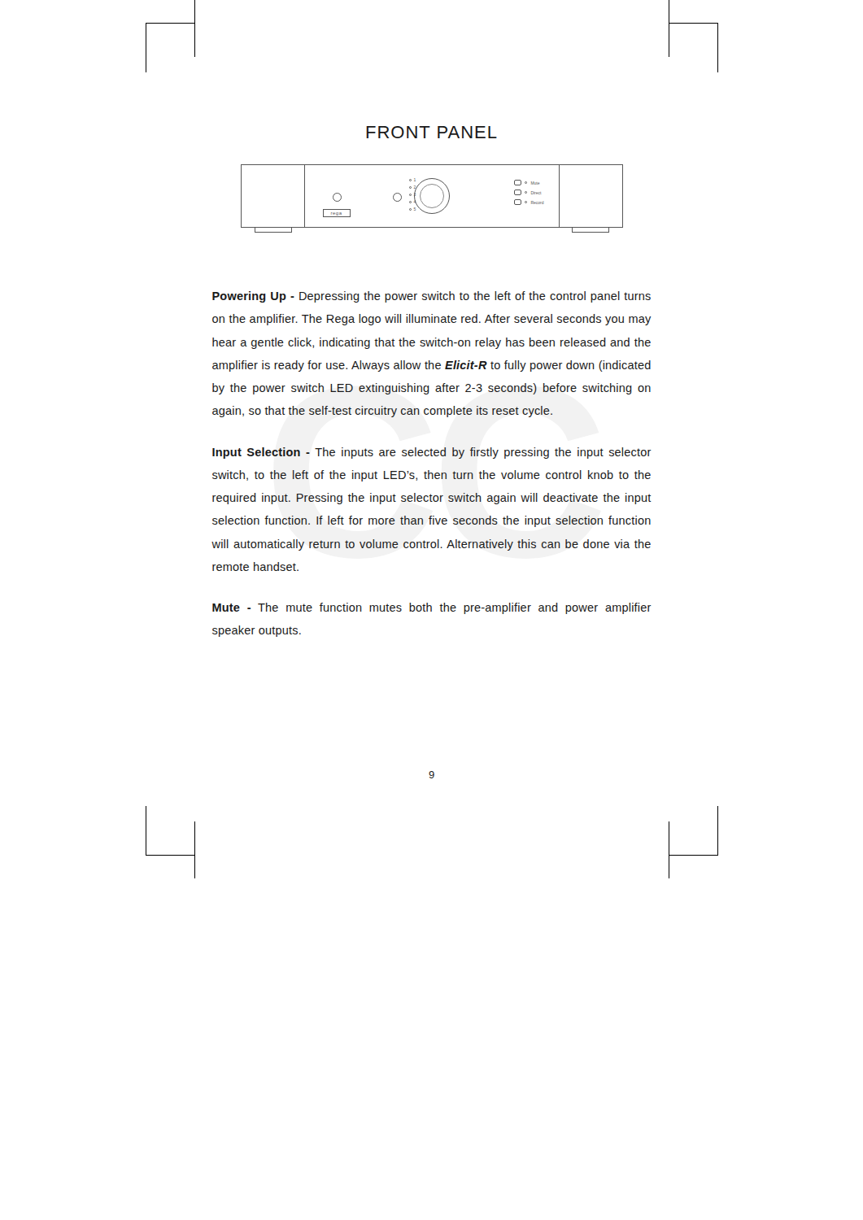CC
FRONT PANEL
rega
1
2
3
4
5
Mute
Direct
Record
Powering Up - Depressing the power switch to the left of the control panel turns on the amplifier. The Rega logo will illuminate red. After several seconds you may hear a gentle click, indicating that the switch-on relay has been released and the amplifier is ready for use. Always allow the Elicit-R to fully power down (indicated by the power switch LED extinguishing after 2-3 seconds) before switching on again, so that the self-test circuitry can complete its reset cycle.
Input Selection - The inputs are selected by firstly pressing the input selector switch, to the left of the input LED’s, then turn the volume control knob to the required input. Pressing the input selector switch again will deactivate the input selection function. If left for more than five seconds the input selection function will automatically return to volume control. Alternatively this can be done via the remote handset.
Mute - The mute function mutes both the pre-amplifier and power amplifier speaker outputs.
9